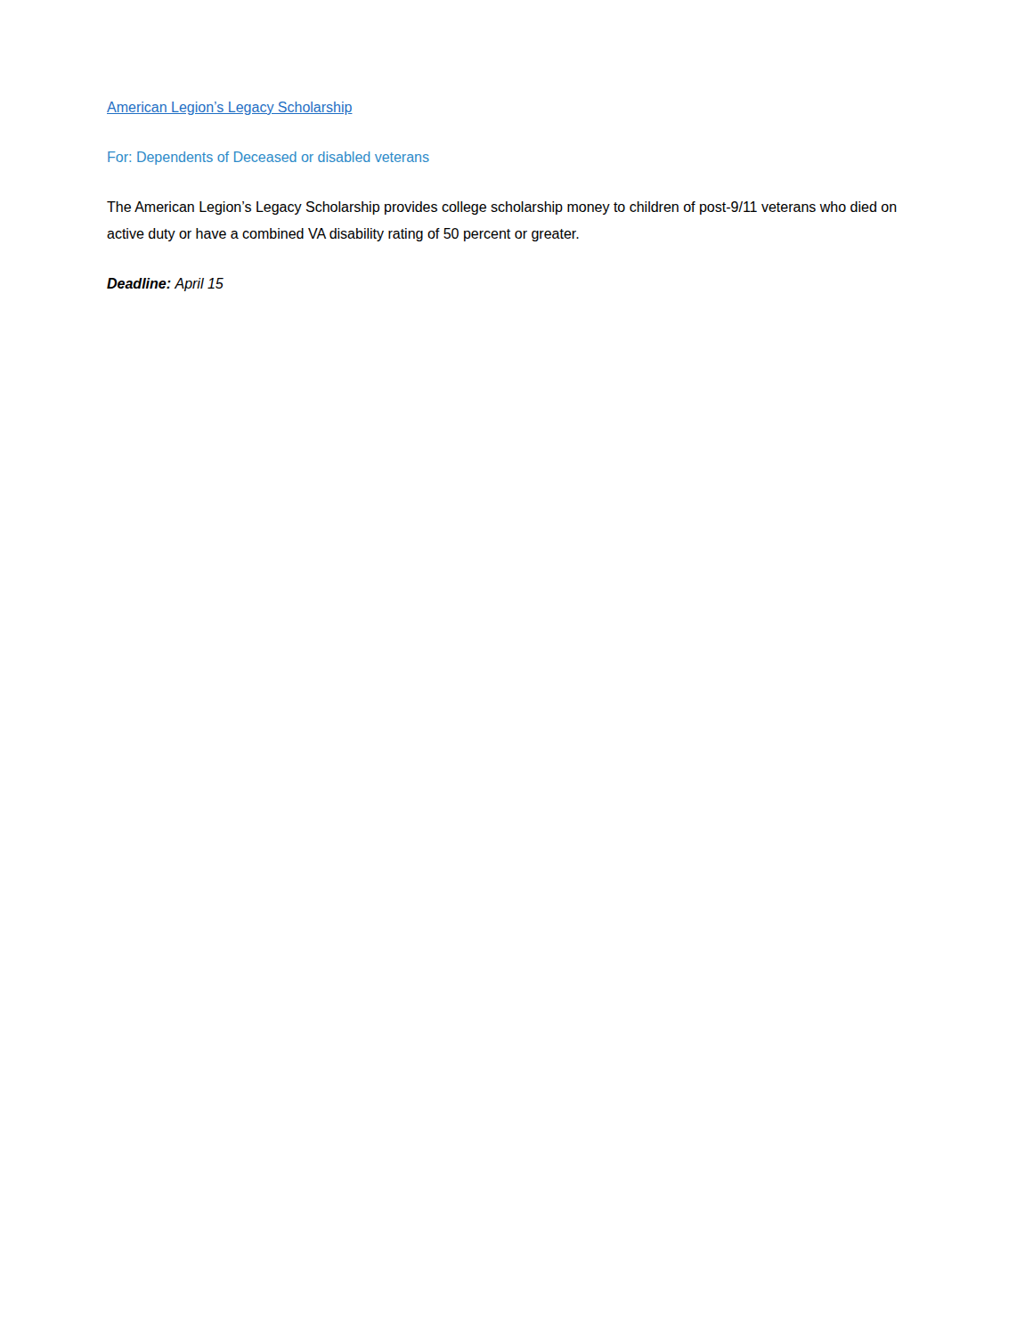American Legion’s Legacy Scholarship
For: Dependents of Deceased or disabled veterans
The American Legion’s Legacy Scholarship provides college scholarship money to children of post-9/11 veterans who died on active duty or have a combined VA disability rating of 50 percent or greater.
Deadline: April 15